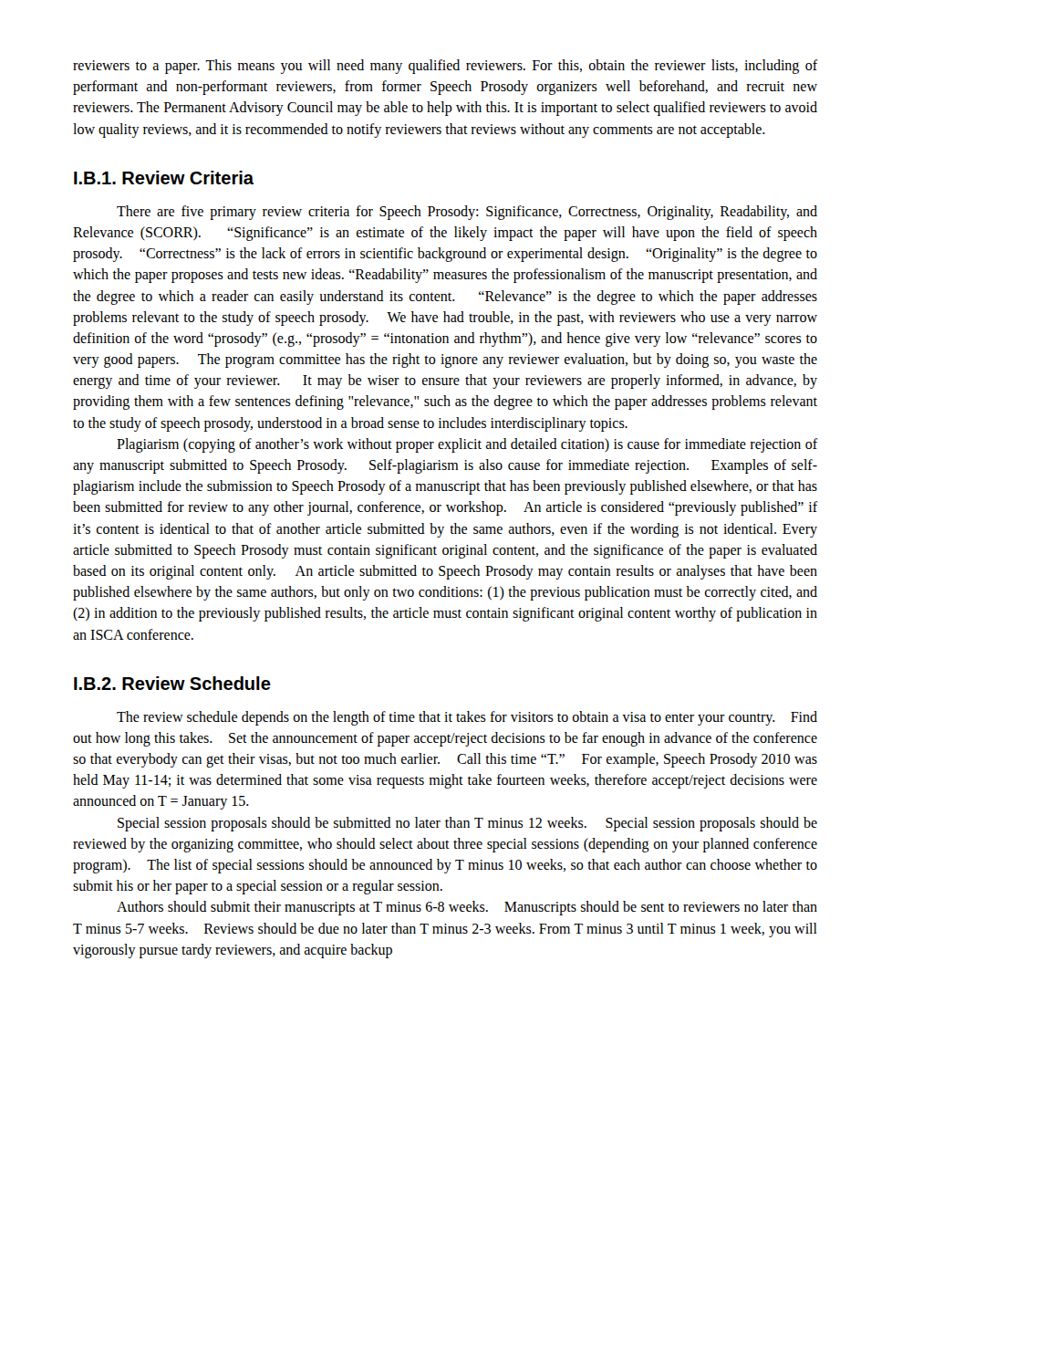reviewers to a paper. This means you will need many qualified reviewers. For this, obtain the reviewer lists, including of performant and non-performant reviewers, from former Speech Prosody organizers well beforehand, and recruit new reviewers. The Permanent Advisory Council may be able to help with this. It is important to select qualified reviewers to avoid low quality reviews, and it is recommended to notify reviewers that reviews without any comments are not acceptable.
I.B.1. Review Criteria
There are five primary review criteria for Speech Prosody: Significance, Correctness, Originality, Readability, and Relevance (SCORR). “Significance” is an estimate of the likely impact the paper will have upon the field of speech prosody. “Correctness” is the lack of errors in scientific background or experimental design. “Originality” is the degree to which the paper proposes and tests new ideas. “Readability” measures the professionalism of the manuscript presentation, and the degree to which a reader can easily understand its content. “Relevance” is the degree to which the paper addresses problems relevant to the study of speech prosody. We have had trouble, in the past, with reviewers who use a very narrow definition of the word “prosody” (e.g., “prosody” = “intonation and rhythm”), and hence give very low “relevance” scores to very good papers. The program committee has the right to ignore any reviewer evaluation, but by doing so, you waste the energy and time of your reviewer. It may be wiser to ensure that your reviewers are properly informed, in advance, by providing them with a few sentences defining "relevance," such as the degree to which the paper addresses problems relevant to the study of speech prosody, understood in a broad sense to includes interdisciplinary topics.
Plagiarism (copying of another’s work without proper explicit and detailed citation) is cause for immediate rejection of any manuscript submitted to Speech Prosody. Self-plagiarism is also cause for immediate rejection. Examples of self-plagiarism include the submission to Speech Prosody of a manuscript that has been previously published elsewhere, or that has been submitted for review to any other journal, conference, or workshop. An article is considered “previously published” if it’s content is identical to that of another article submitted by the same authors, even if the wording is not identical. Every article submitted to Speech Prosody must contain significant original content, and the significance of the paper is evaluated based on its original content only. An article submitted to Speech Prosody may contain results or analyses that have been published elsewhere by the same authors, but only on two conditions: (1) the previous publication must be correctly cited, and (2) in addition to the previously published results, the article must contain significant original content worthy of publication in an ISCA conference.
I.B.2. Review Schedule
The review schedule depends on the length of time that it takes for visitors to obtain a visa to enter your country. Find out how long this takes. Set the announcement of paper accept/reject decisions to be far enough in advance of the conference so that everybody can get their visas, but not too much earlier. Call this time “T.” For example, Speech Prosody 2010 was held May 11-14; it was determined that some visa requests might take fourteen weeks, therefore accept/reject decisions were announced on T = January 15.
Special session proposals should be submitted no later than T minus 12 weeks. Special session proposals should be reviewed by the organizing committee, who should select about three special sessions (depending on your planned conference program). The list of special sessions should be announced by T minus 10 weeks, so that each author can choose whether to submit his or her paper to a special session or a regular session.
Authors should submit their manuscripts at T minus 6-8 weeks. Manuscripts should be sent to reviewers no later than T minus 5-7 weeks. Reviews should be due no later than T minus 2-3 weeks. From T minus 3 until T minus 1 week, you will vigorously pursue tardy reviewers, and acquire backup